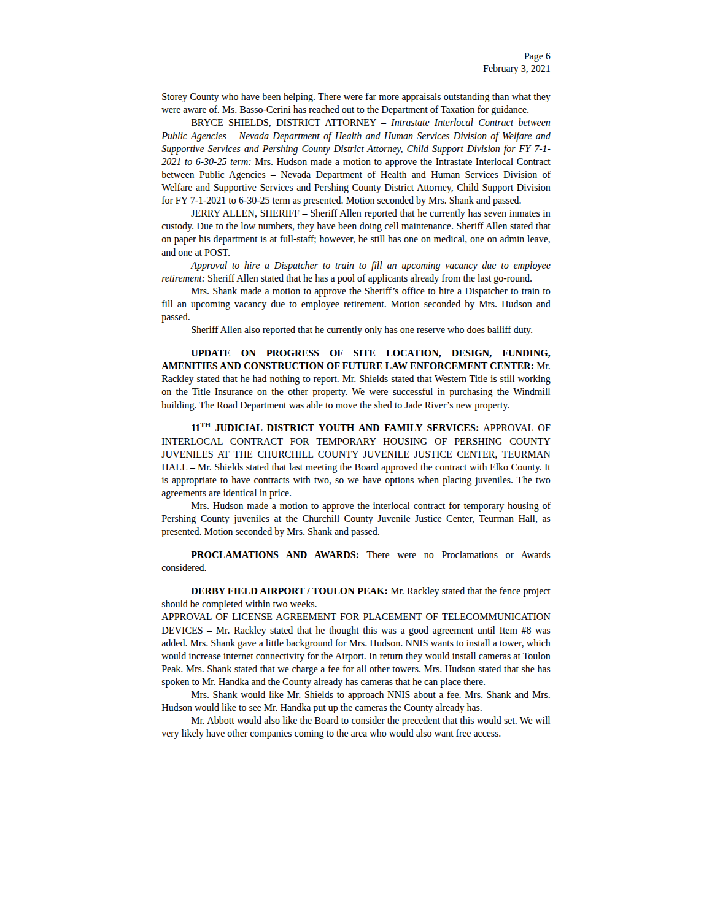Page 6
February 3, 2021
Storey County who have been helping. There were far more appraisals outstanding than what they were aware of. Ms. Basso-Cerini has reached out to the Department of Taxation for guidance.
BRYCE SHIELDS, DISTRICT ATTORNEY – Intrastate Interlocal Contract between Public Agencies – Nevada Department of Health and Human Services Division of Welfare and Supportive Services and Pershing County District Attorney, Child Support Division for FY 7-1-2021 to 6-30-25 term: Mrs. Hudson made a motion to approve the Intrastate Interlocal Contract between Public Agencies – Nevada Department of Health and Human Services Division of Welfare and Supportive Services and Pershing County District Attorney, Child Support Division for FY 7-1-2021 to 6-30-25 term as presented. Motion seconded by Mrs. Shank and passed.
JERRY ALLEN, SHERIFF – Sheriff Allen reported that he currently has seven inmates in custody. Due to the low numbers, they have been doing cell maintenance. Sheriff Allen stated that on paper his department is at full-staff; however, he still has one on medical, one on admin leave, and one at POST.
Approval to hire a Dispatcher to train to fill an upcoming vacancy due to employee retirement: Sheriff Allen stated that he has a pool of applicants already from the last go-round.
Mrs. Shank made a motion to approve the Sheriff’s office to hire a Dispatcher to train to fill an upcoming vacancy due to employee retirement. Motion seconded by Mrs. Hudson and passed.
Sheriff Allen also reported that he currently only has one reserve who does bailiff duty.
UPDATE ON PROGRESS OF SITE LOCATION, DESIGN, FUNDING, AMENITIES AND CONSTRUCTION OF FUTURE LAW ENFORCEMENT CENTER: Mr. Rackley stated that he had nothing to report. Mr. Shields stated that Western Title is still working on the Title Insurance on the other property. We were successful in purchasing the Windmill building. The Road Department was able to move the shed to Jade River’s new property.
11TH JUDICIAL DISTRICT YOUTH AND FAMILY SERVICES: APPROVAL OF INTERLOCAL CONTRACT FOR TEMPORARY HOUSING OF PERSHING COUNTY JUVENILES AT THE CHURCHILL COUNTY JUVENILE JUSTICE CENTER, TEURMAN HALL – Mr. Shields stated that last meeting the Board approved the contract with Elko County. It is appropriate to have contracts with two, so we have options when placing juveniles. The two agreements are identical in price.
Mrs. Hudson made a motion to approve the interlocal contract for temporary housing of Pershing County juveniles at the Churchill County Juvenile Justice Center, Teurman Hall, as presented. Motion seconded by Mrs. Shank and passed.
PROCLAMATIONS AND AWARDS: There were no Proclamations or Awards considered.
DERBY FIELD AIRPORT / TOULON PEAK: Mr. Rackley stated that the fence project should be completed within two weeks.
APPROVAL OF LICENSE AGREEMENT FOR PLACEMENT OF TELECOMMUNICATION DEVICES – Mr. Rackley stated that he thought this was a good agreement until Item #8 was added. Mrs. Shank gave a little background for Mrs. Hudson. NNIS wants to install a tower, which would increase internet connectivity for the Airport. In return they would install cameras at Toulon Peak. Mrs. Shank stated that we charge a fee for all other towers. Mrs. Hudson stated that she has spoken to Mr. Handka and the County already has cameras that he can place there.
Mrs. Shank would like Mr. Shields to approach NNIS about a fee. Mrs. Shank and Mrs. Hudson would like to see Mr. Handka put up the cameras the County already has.
Mr. Abbott would also like the Board to consider the precedent that this would set. We will very likely have other companies coming to the area who would also want free access.